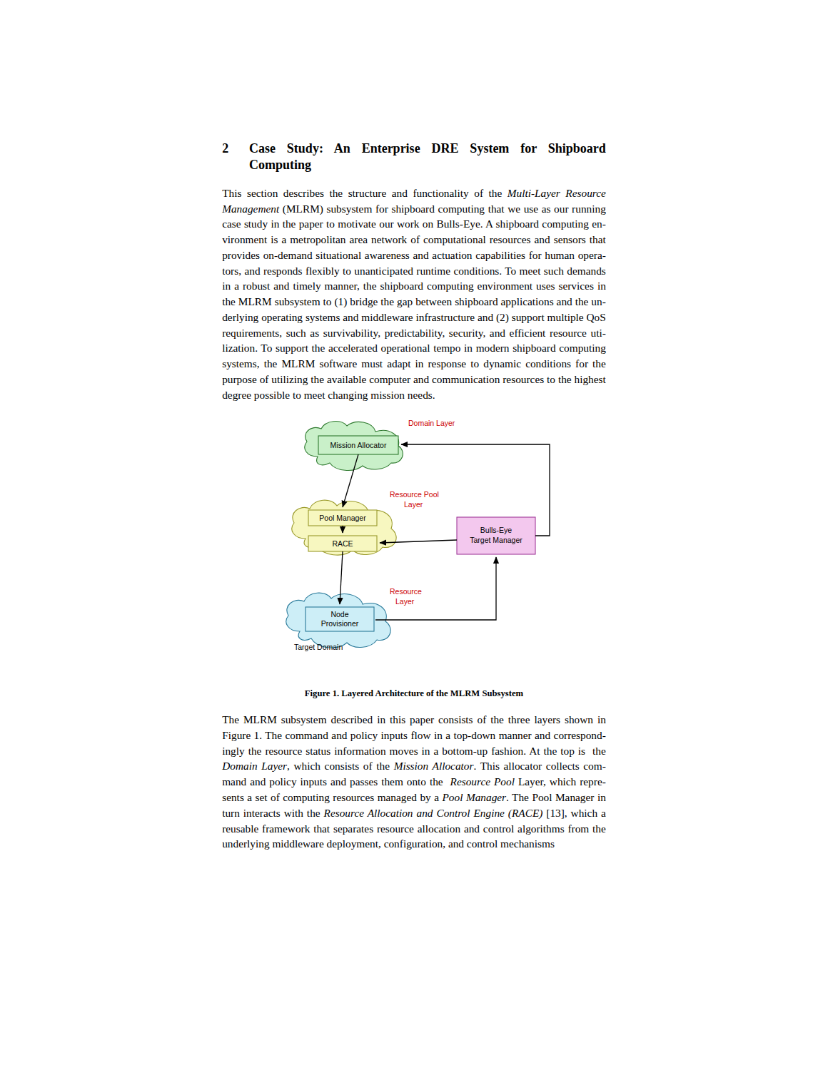2 Case Study: An Enterprise DRE System for Shipboard Computing
This section describes the structure and functionality of the Multi-Layer Resource Management (MLRM) subsystem for shipboard computing that we use as our running case study in the paper to motivate our work on Bulls-Eye. A shipboard computing environment is a metropolitan area network of computational resources and sensors that provides on-demand situational awareness and actuation capabilities for human operators, and responds flexibly to unanticipated runtime conditions. To meet such demands in a robust and timely manner, the shipboard computing environment uses services in the MLRM subsystem to (1) bridge the gap between shipboard applications and the underlying operating systems and middleware infrastructure and (2) support multiple QoS requirements, such as survivability, predictability, security, and efficient resource utilization. To support the accelerated operational tempo in modern shipboard computing systems, the MLRM software must adapt in response to dynamic conditions for the purpose of utilizing the available computer and communication resources to the highest degree possible to meet changing mission needs.
Mission Allocator Domain Layer Pool Manager RACE Resource Pool Layer Node Provisioner Resource Layer Target Domain Bulls-Eye Target Manager
Figure 1. Layered Architecture of the MLRM Subsystem
The MLRM subsystem described in this paper consists of the three layers shown in Figure 1. The command and policy inputs flow in a top-down manner and correspondingly the resource status information moves in a bottom-up fashion. At the top is the Domain Layer, which consists of the Mission Allocator. This allocator collects command and policy inputs and passes them onto the Resource Pool Layer, which represents a set of computing resources managed by a Pool Manager. The Pool Manager in turn interacts with the Resource Allocation and Control Engine (RACE) [13], which a reusable framework that separates resource allocation and control algorithms from the underlying middleware deployment, configuration, and control mechanisms